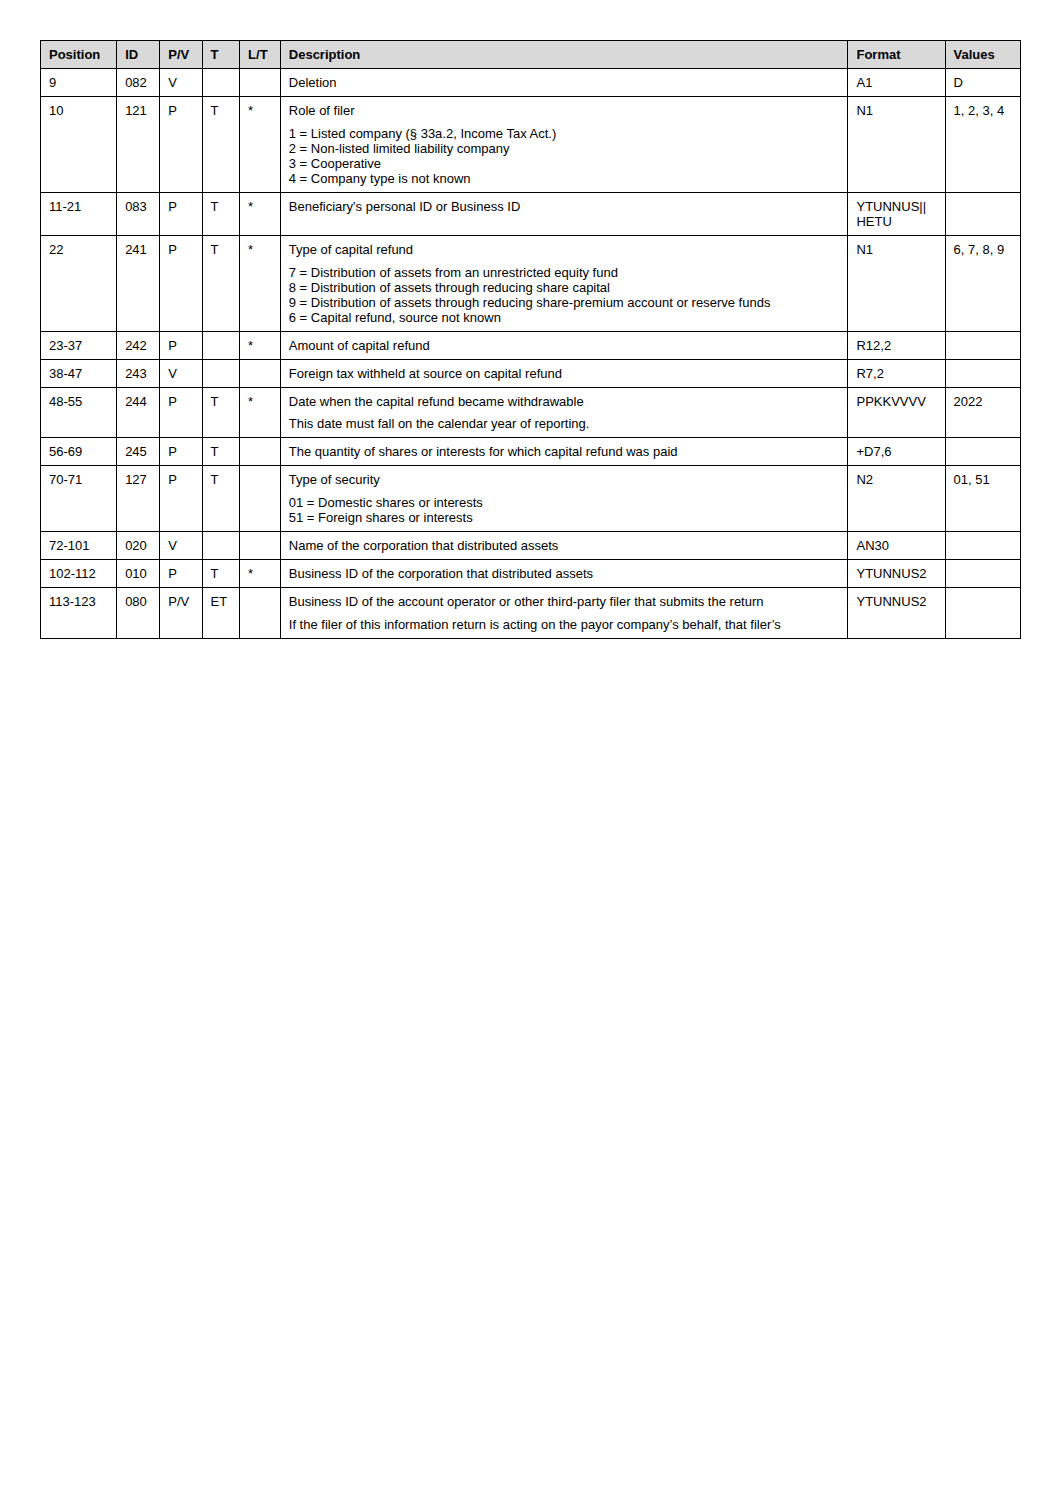Record field specification
| Position | ID | P/V | T | L/T | Description | Format | Values |
| --- | --- | --- | --- | --- | --- | --- | --- |
| 9 | 082 | V | | | Deletion | A1 | D |
| 10 | 121 | P | T | * | Role of filer 1 = Listed company (§ 33a.2, Income Tax Act.) 2 = Non-listed limited liability company 3 = Cooperative 4 = Company type is not known | N1 | 1, 2, 3, 4 |
| 11-21 | 083 | P | T | * | Beneficiary's personal ID or Business ID | YTUNNUS// HETU | |
| 22 | 241 | P | T | * | Type of capital refund 7 = Distribution of assets from an unrestricted equity fund 8 = Distribution of assets through reducing share capital 9 = Distribution of assets through reducing share-premium account or reserve funds 6 = Capital refund, source not known | N1 | 6, 7, 8, 9 |
| 23-37 | 242 | P | | * | Amount of capital refund | R12,2 | |
| 38-47 | 243 | V | | | Foreign tax withheld at source on capital refund | R7,2 | |
| 48-55 | 244 | P | T | * | Date when the capital refund became withdrawable This date must fall on the calendar year of reporting. | PPKKVVVV | 2022 |
| 56-69 | 245 | P | T | | The quantity of shares or interests for which capital refund was paid | +D7,6 | |
| 70-71 | 127 | P | T | | Type of security 01 = Domestic shares or interests 51 = Foreign shares or interests | N2 | 01, 51 |
| 72-101 | 020 | V | | | Name of the corporation that distributed assets | AN30 | |
| 102-112 | 010 | P | T | * | Business ID of the corporation that distributed assets | YTUNNUS2 | |
| 113-123 | 080 | P/V | ET | | Business ID of the account operator or other third-party filer that submits the return If the filer of this information return is acting on the payor company’s behalf, that filer’s | YTUNNUS2 | |